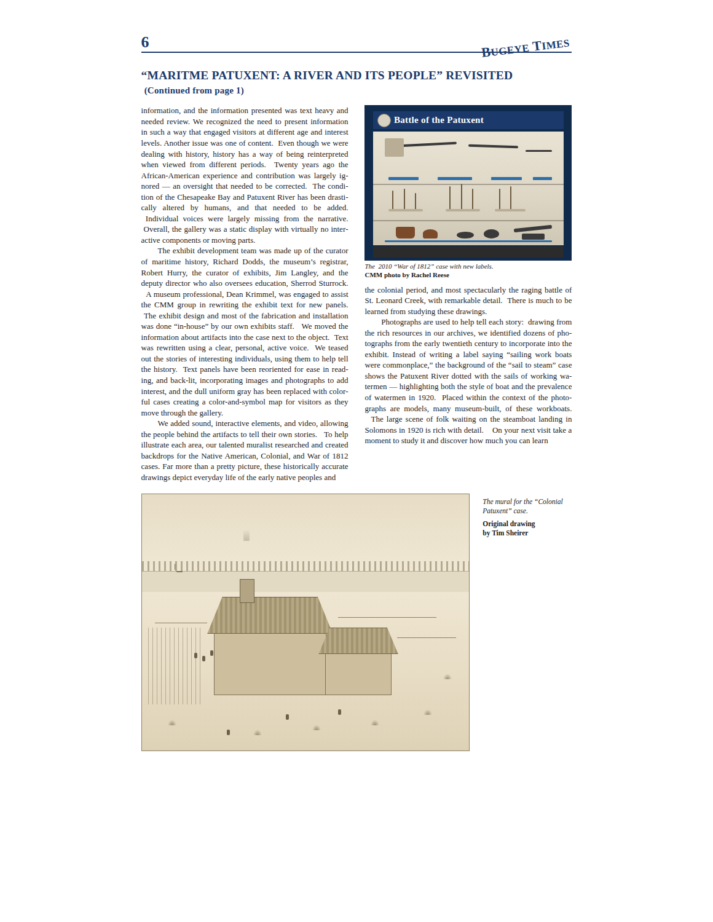6
BUGEYE TIMES
“MARITME PATUXENT: A RIVER AND ITS PEOPLE” REVISITED (Continued from page 1)
information, and the information presented was text heavy and needed review. We recognized the need to present information in such a way that engaged visitors at different age and interest levels. Another issue was one of content. Even though we were dealing with history, history has a way of being reinterpreted when viewed from different periods. Twenty years ago the African-American experience and contribution was largely ignored — an oversight that needed to be corrected. The condition of the Chesapeake Bay and Patuxent River has been drastically altered by humans, and that needed to be added. Individual voices were largely missing from the narrative. Overall, the gallery was a static display with virtually no interactive components or moving parts.
The exhibit development team was made up of the curator of maritime history, Richard Dodds, the museum’s registrar, Robert Hurry, the curator of exhibits, Jim Langley, and the deputy director who also oversees education, Sherrod Sturrock. A museum professional, Dean Krimmel, was engaged to assist the CMM group in rewriting the exhibit text for new panels. The exhibit design and most of the fabrication and installation was done “in-house” by our own exhibits staff. We moved the information about artifacts into the case next to the object. Text was rewritten using a clear, personal, active voice. We teased out the stories of interesting individuals, using them to help tell the history. Text panels have been reoriented for ease in reading, and back-lit, incorporating images and photographs to add interest, and the dull uniform gray has been replaced with colorful cases creating a color-and-symbol map for visitors as they move through the gallery.
We added sound, interactive elements, and video, allowing the people behind the artifacts to tell their own stories. To help illustrate each area, our talented muralist researched and created backdrops for the Native American, Colonial, and War of 1812 cases. Far more than a pretty picture, these historically accurate drawings depict everyday life of the early native peoples and
Battle of the Patuxent
The 2010 “War of 1812” case with new labels. CMM photo by Rachel Reese
the colonial period, and most spectacularly the raging battle of St. Leonard Creek, with remarkable detail. There is much to be learned from studying these drawings.
Photographs are used to help tell each story: drawing from the rich resources in our archives, we identified dozens of photographs from the early twentieth century to incorporate into the exhibit. Instead of writing a label saying “sailing work boats were commonplace,” the background of the “sail to steam” case shows the Patuxent River dotted with the sails of working watermen — highlighting both the style of boat and the prevalence of watermen in 1920. Placed within the context of the photographs are models, many museum-built, of these workboats. The large scene of folk waiting on the steamboat landing in Solomons in 1920 is rich with detail. On your next visit take a moment to study it and discover how much you can learn
The mural for the “Colonial Patuxent” case. Original drawing
by Tim Sheirer